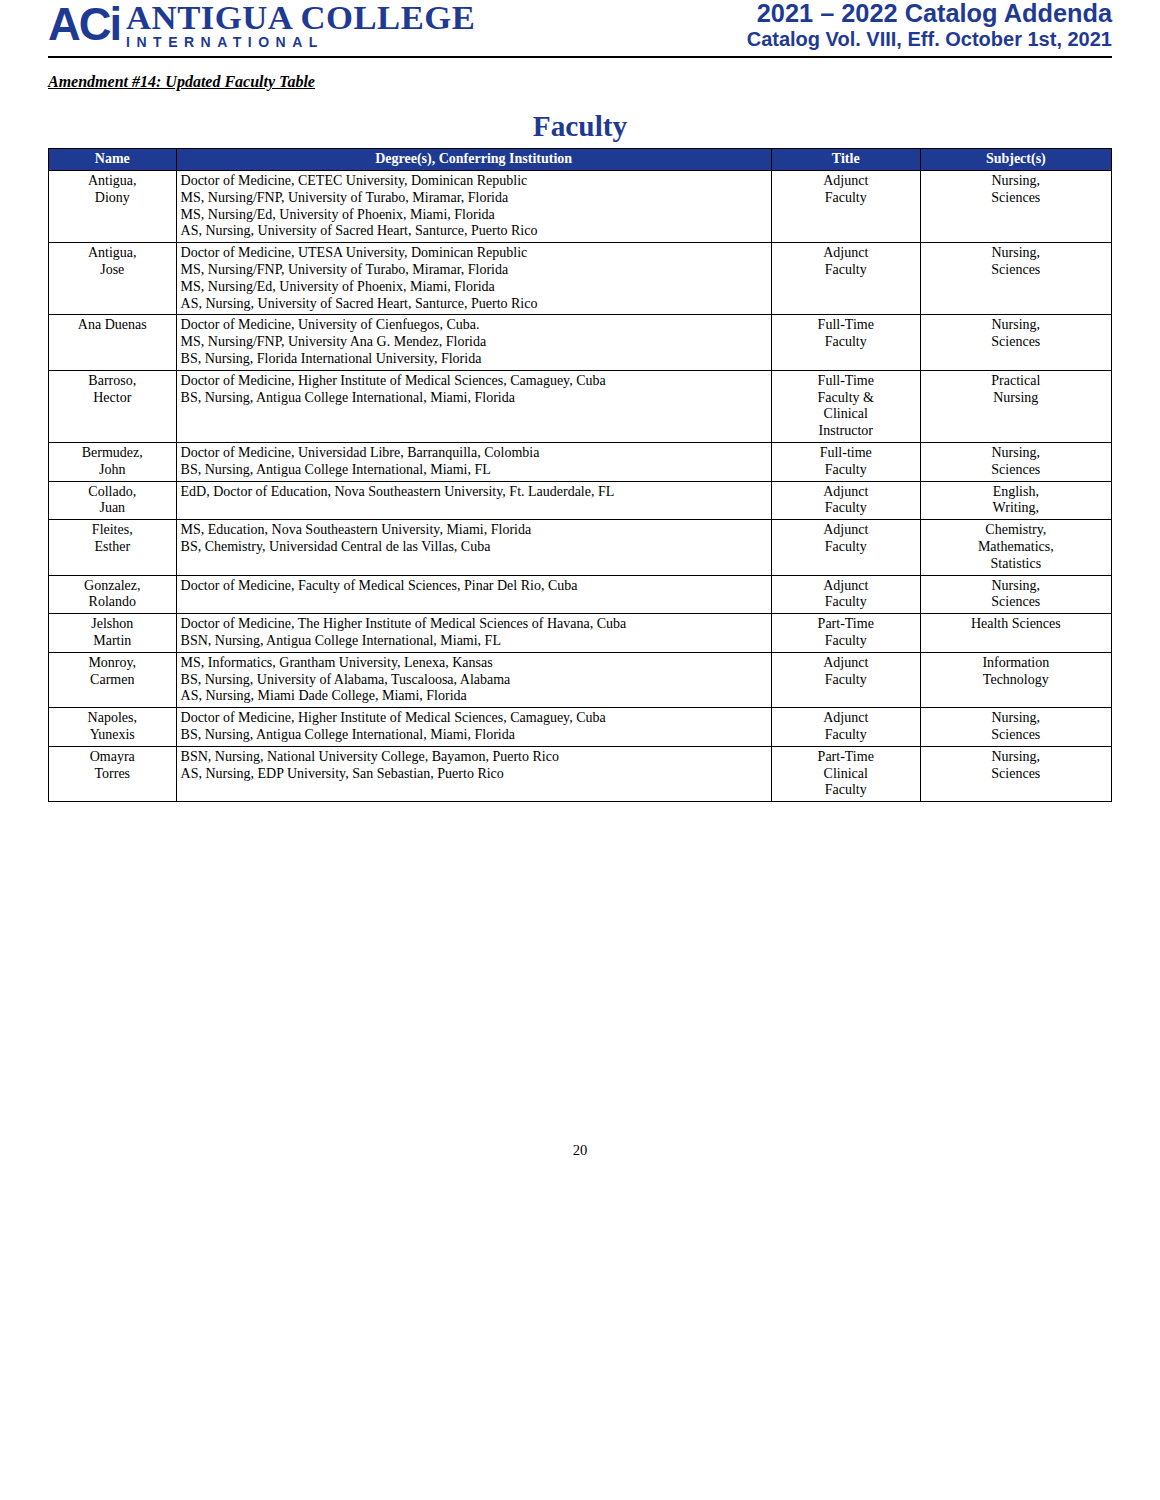ACi
ANTIGUA COLLEGE
INTERNATIONAL
2021 – 2022 Catalog Addenda
Catalog Vol. VIII, Eff. October 1st, 2021
Amendment #14: Updated Faculty Table
Faculty
| Name | Degree(s), Conferring Institution | Title | Subject(s) |
| --- | --- | --- | --- |
| Antigua, Diony | Doctor of Medicine, CETEC University, Dominican Republic MS, Nursing/FNP, University of Turabo, Miramar, Florida MS, Nursing/Ed, University of Phoenix, Miami, Florida AS, Nursing, University of Sacred Heart, Santurce, Puerto Rico | Adjunct Faculty | Nursing, Sciences |
| Antigua, Jose | Doctor of Medicine, UTESA University, Dominican Republic MS, Nursing/FNP, University of Turabo, Miramar, Florida MS, Nursing/Ed, University of Phoenix, Miami, Florida AS, Nursing, University of Sacred Heart, Santurce, Puerto Rico | Adjunct Faculty | Nursing, Sciences |
| Ana Duenas | Doctor of Medicine, University of Cienfuegos, Cuba. MS, Nursing/FNP, University Ana G. Mendez, Florida BS, Nursing, Florida International University, Florida | Full-Time Faculty | Nursing, Sciences |
| Barroso, Hector | Doctor of Medicine, Higher Institute of Medical Sciences, Camaguey, Cuba BS, Nursing, Antigua College International, Miami, Florida | Full-Time Faculty & Clinical Instructor | Practical Nursing |
| Bermudez, John | Doctor of Medicine, Universidad Libre, Barranquilla, Colombia BS, Nursing, Antigua College International, Miami, FL | Full-time Faculty | Nursing, Sciences |
| Collado, Juan | EdD, Doctor of Education, Nova Southeastern University, Ft. Lauderdale, FL | Adjunct Faculty | English, Writing, |
| Fleites, Esther | MS, Education, Nova Southeastern University, Miami, Florida BS, Chemistry, Universidad Central de las Villas, Cuba | Adjunct Faculty | Chemistry, Mathematics, Statistics |
| Gonzalez, Rolando | Doctor of Medicine, Faculty of Medical Sciences, Pinar Del Rio, Cuba | Adjunct Faculty | Nursing, Sciences |
| Jelshon Martin | Doctor of Medicine, The Higher Institute of Medical Sciences of Havana, Cuba BSN, Nursing, Antigua College International, Miami, FL | Part-Time Faculty | Health Sciences |
| Monroy, Carmen | MS, Informatics, Grantham University, Lenexa, Kansas BS, Nursing, University of Alabama, Tuscaloosa, Alabama AS, Nursing, Miami Dade College, Miami, Florida | Adjunct Faculty | Information Technology |
| Napoles, Yunexis | Doctor of Medicine, Higher Institute of Medical Sciences, Camaguey, Cuba BS, Nursing, Antigua College International, Miami, Florida | Adjunct Faculty | Nursing, Sciences |
| Omayra Torres | BSN, Nursing, National University College, Bayamon, Puerto Rico AS, Nursing, EDP University, San Sebastian, Puerto Rico | Part-Time Clinical Faculty | Nursing, Sciences |
20